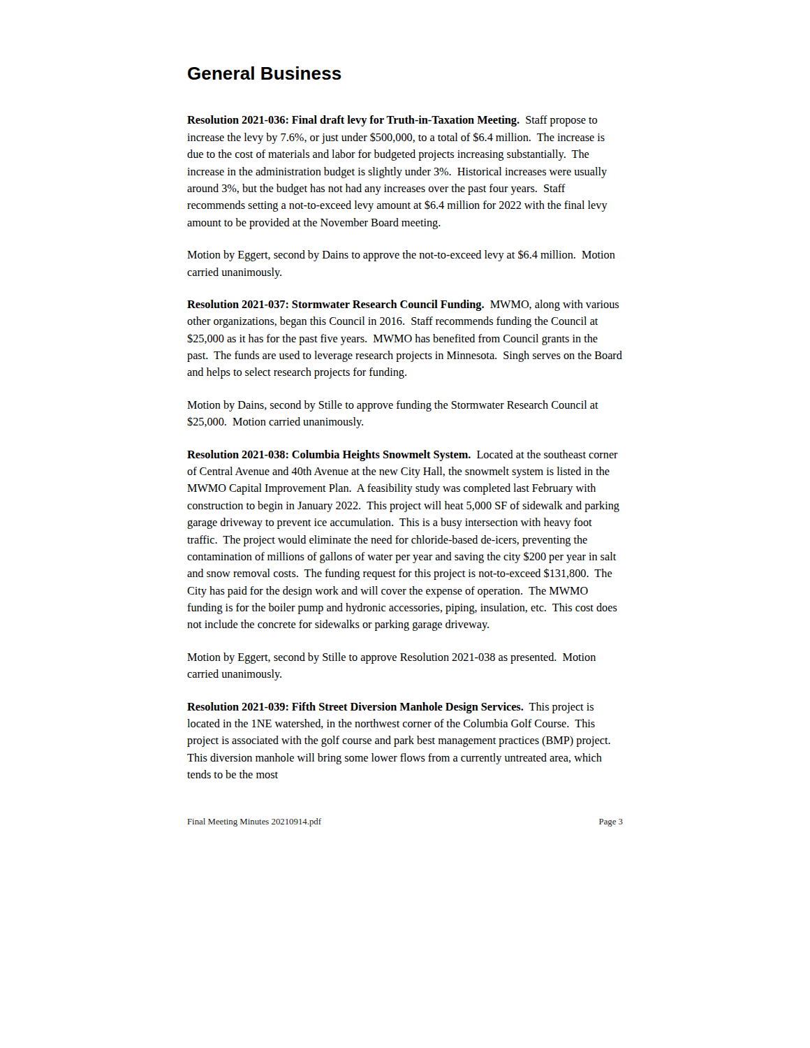General Business
Resolution 2021-036: Final draft levy for Truth-in-Taxation Meeting. Staff propose to increase the levy by 7.6%, or just under $500,000, to a total of $6.4 million. The increase is due to the cost of materials and labor for budgeted projects increasing substantially. The increase in the administration budget is slightly under 3%. Historical increases were usually around 3%, but the budget has not had any increases over the past four years. Staff recommends setting a not-to-exceed levy amount at $6.4 million for 2022 with the final levy amount to be provided at the November Board meeting.
Motion by Eggert, second by Dains to approve the not-to-exceed levy at $6.4 million. Motion carried unanimously.
Resolution 2021-037: Stormwater Research Council Funding. MWMO, along with various other organizations, began this Council in 2016. Staff recommends funding the Council at $25,000 as it has for the past five years. MWMO has benefited from Council grants in the past. The funds are used to leverage research projects in Minnesota. Singh serves on the Board and helps to select research projects for funding.
Motion by Dains, second by Stille to approve funding the Stormwater Research Council at $25,000. Motion carried unanimously.
Resolution 2021-038: Columbia Heights Snowmelt System. Located at the southeast corner of Central Avenue and 40th Avenue at the new City Hall, the snowmelt system is listed in the MWMO Capital Improvement Plan. A feasibility study was completed last February with construction to begin in January 2022. This project will heat 5,000 SF of sidewalk and parking garage driveway to prevent ice accumulation. This is a busy intersection with heavy foot traffic. The project would eliminate the need for chloride-based de-icers, preventing the contamination of millions of gallons of water per year and saving the city $200 per year in salt and snow removal costs. The funding request for this project is not-to-exceed $131,800. The City has paid for the design work and will cover the expense of operation. The MWMO funding is for the boiler pump and hydronic accessories, piping, insulation, etc. This cost does not include the concrete for sidewalks or parking garage driveway.
Motion by Eggert, second by Stille to approve Resolution 2021-038 as presented. Motion carried unanimously.
Resolution 2021-039: Fifth Street Diversion Manhole Design Services. This project is located in the 1NE watershed, in the northwest corner of the Columbia Golf Course. This project is associated with the golf course and park best management practices (BMP) project. This diversion manhole will bring some lower flows from a currently untreated area, which tends to be the most
Final Meeting Minutes 20210914.pdf
Page 3